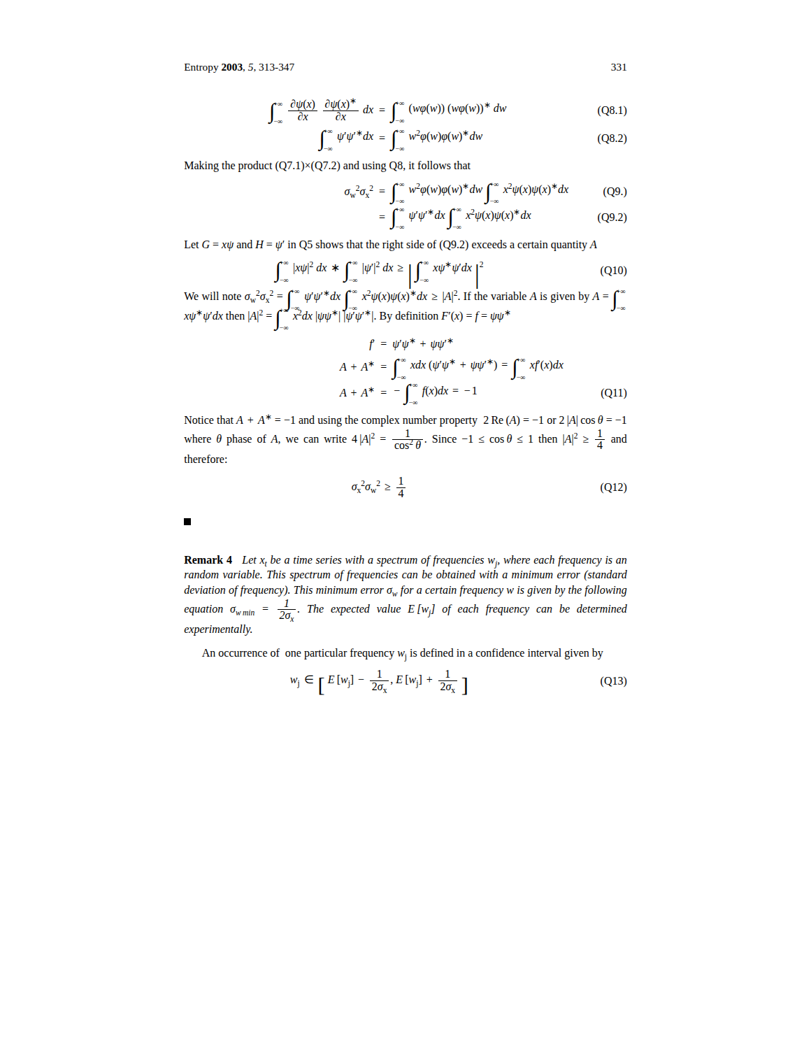Entropy 2003, 5, 313-347
331
∫+∞−∞ ∂ψ(x)∂x ∂ψ(x)∗∂x dx
=
∫+∞−∞ (wφ(w)) (wφ(w))∗ dw
(Q8.1)
∫+∞−∞ ψ′ψ′∗dx
=
∫+∞−∞ w2φ(w)φ(w)∗dw
(Q8.2)
Making the product (Q7.1)×(Q7.2) and using Q8, it follows that
σw2σx2
=
∫+∞−∞ w2φ(w)φ(w)∗dw ∫+∞−∞ x2ψ(x)ψ(x)∗dx
(Q9.)
=
∫+∞−∞ ψ′ψ′∗dx ∫+∞−∞ x2ψ(x)ψ(x)∗dx
(Q9.2)
Let G = xψ and H = ψ′ in Q5 shows that the right side of (Q9.2) exceeds a certain quantity A
∫+∞−∞ |xψ|2 dx ∗ ∫+∞−∞ |ψ′|2 dx ≥ | ∫+∞−∞ xψ∗ψ′dx |2
(Q10)
We will note σw2σx2 = ∫+∞−∞ ψ′ψ′∗dx ∫+∞−∞ x2ψ(x)ψ(x)∗dx ≥ |A|2. If the variable A is given by A = ∫+∞−∞ xψ∗ψ′dx then |A|2 = ∫+∞−∞ x2dx |ψψ∗| |ψ′ψ′∗|. By definition F′(x) = f = ψψ∗
f′
=
ψ′ψ∗ + ψψ′∗
A + A∗
=
∫+∞−∞ xdx (ψ′ψ∗ + ψψ′∗) = ∫+∞−∞ xf′(x)dx
A + A∗
=
− ∫+∞−∞ f(x)dx = −1
(Q11)
Notice that A + A∗ = −1 and using the complex number property 2 Re (A) = −1 or 2 |A| cos θ = −1 where θ phase of A, we can write 4 |A|2 = 1 cos2 θ. Since −1 ≤ cos θ ≤ 1 then |A|2 ≥ 14 and therefore:
σx2σw2 ≥ 14
(Q12)
Remark 4 Let xt be a time series with a spectrum of frequencies wj, where each frequency is an random variable. This spectrum of frequencies can be obtained with a minimum error (standard deviation of frequency). This minimum error σw for a certain frequency w is given by the following equation σw min = 12σx. The expected value E [wj] of each frequency can be determined experimentally.
An occurrence of one particular frequency wj is defined in a confidence interval given by
wj ∈ [ E [wj] − 12σx, E [wj] + 12σx ]
(Q13)